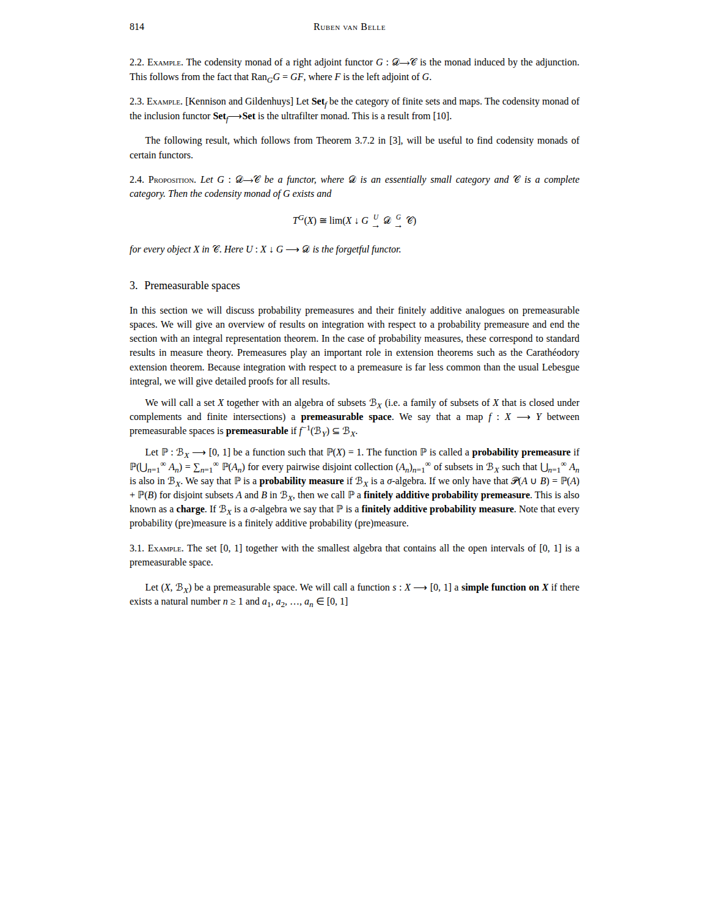814 Ruben van Belle
2.2. Example. The codensity monad of a right adjoint functor G : 𝒟⟶𝒞 is the monad induced by the adjunction. This follows from the fact that RanGG = GF, where F is the left adjoint of G.
2.3. Example. [Kennison and Gildenhuys] Let Setf be the category of finite sets and maps. The codensity monad of the inclusion functor Setf⟶Set is the ultrafilter monad. This is a result from [10].
The following result, which follows from Theorem 3.7.2 in [3], will be useful to find codensity monads of certain functors.
2.4. Proposition. Let G : 𝒟⟶𝒞 be a functor, where 𝒟 is an essentially small category and 𝒞 is a complete category. Then the codensity monad of G exists and
TG(X) ≅ lim(X ↓ G U→ 𝒟 G→ 𝒞)
for every object X in 𝒞. Here U : X ↓ G ⟶ 𝒟 is the forgetful functor.
3. Premeasurable spaces
In this section we will discuss probability premeasures and their finitely additive analogues on premeasurable spaces. We will give an overview of results on integration with respect to a probability premeasure and end the section with an integral representation theorem. In the case of probability measures, these correspond to standard results in measure theory. Premeasures play an important role in extension theorems such as the Carathéodory extension theorem. Because integration with respect to a premeasure is far less common than the usual Lebesgue integral, we will give detailed proofs for all results.
We will call a set X together with an algebra of subsets ℬX (i.e. a family of subsets of X that is closed under complements and finite intersections) a premeasurable space. We say that a map f : X ⟶ Y between premeasurable spaces is premeasurable if f−1(ℬY) ⊆ ℬX.
Let ℙ : ℬX ⟶ [0, 1] be a function such that ℙ(X) = 1. The function ℙ is called a probability premeasure if ℙ(⋃n=1∞ An) = ∑n=1∞ ℙ(An) for every pairwise disjoint collection (An)n=1∞ of subsets in ℬX such that ⋃n=1∞ An is also in ℬX. We say that ℙ is a probability measure if ℬX is a σ-algebra. If we only have that 𝒫(A ∪ B) = ℙ(A) + ℙ(B) for disjoint subsets A and B in ℬX, then we call ℙ a finitely additive probability premeasure. This is also known as a charge. If ℬX is a σ-algebra we say that ℙ is a finitely additive probability measure. Note that every probability (pre)measure is a finitely additive probability (pre)measure.
3.1. Example. The set [0, 1] together with the smallest algebra that contains all the open intervals of [0, 1] is a premeasurable space.
Let (X, ℬX) be a premeasurable space. We will call a function s : X ⟶ [0, 1] a simple function on X if there exists a natural number n ≥ 1 and a1, a2, …, an ∈ [0, 1]